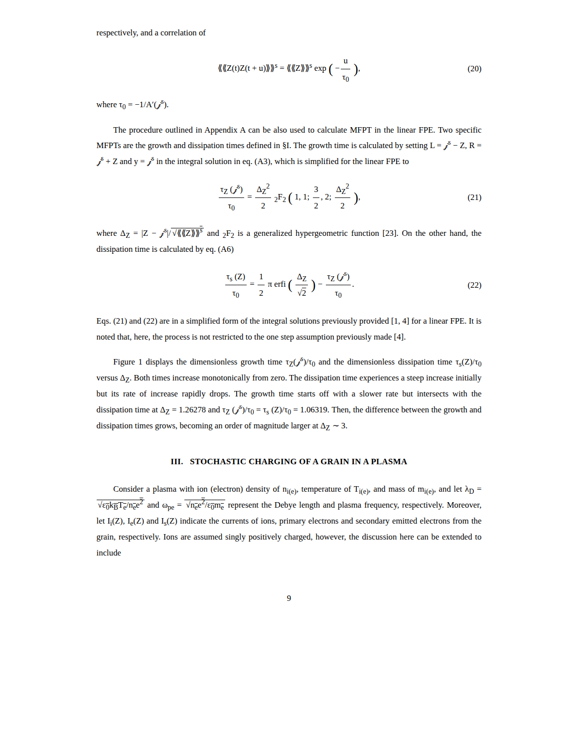respectively, and a correlation of
⟪⟪Z(t)Z(t + u)⟫⟫s = ⟪⟪Z⟫⟫s exp ( −uτ0 ), (20)
where τ0 = −1/A′(𝒿s).
The procedure outlined in Appendix A can be also used to calculate MFPT in the linear FPE. Two specific MFPTs are the growth and dissipation times defined in §I. The growth time is calculated by setting L = 𝒿s − Z, R = 𝒿s + Z and y = 𝒿s in the integral solution in eq. (A3), which is simplified for the linear FPE to
τZ (𝒿s) τ0 = ΔZ22 2F2 ( 1, 1; 32, 2; ΔZ22 ), (21)
where ΔZ = |Z − 𝒿s|/√⟪⟪Z⟫⟫s and 2F2 is a generalized hypergeometric function [23]. On the other hand, the dissipation time is calculated by eq. (A6)
τs (Z) τ0 = 12 π erfi ( ΔZ√2 ) − τZ (𝒿s) τ0. (22)
Eqs. (21) and (22) are in a simplified form of the integral solutions previously provided [1, 4] for a linear FPE. It is noted that, here, the process is not restricted to the one step assumption previously made [4].
Figure 1 displays the dimensionless growth time τZ(𝒿s)/τ0 and the dimensionless dissipation time τs(Z)/τ0 versus ΔZ. Both times increase monotonically from zero. The dissipation time experiences a steep increase initially but its rate of increase rapidly drops. The growth time starts off with a slower rate but intersects with the dissipation time at ΔZ = 1.26278 and τZ (𝒿s)/τ0 = τs (Z)/τ0 = 1.06319. Then, the difference between the growth and dissipation times grows, becoming an order of magnitude larger at ΔZ ∼ 3.
III. STOCHASTIC CHARGING OF A GRAIN IN A PLASMA
Consider a plasma with ion (electron) density of ni(e), temperature of Ti(e), and mass of mi(e), and let λD = √ε0kBTe/nee2 and ωpe = √nee2/ε0me represent the Debye length and plasma frequency, respectively. Moreover, let Ii(Z), Ie(Z) and Is(Z) indicate the currents of ions, primary electrons and secondary emitted electrons from the grain, respectively. Ions are assumed singly positively charged, however, the discussion here can be extended to include
9